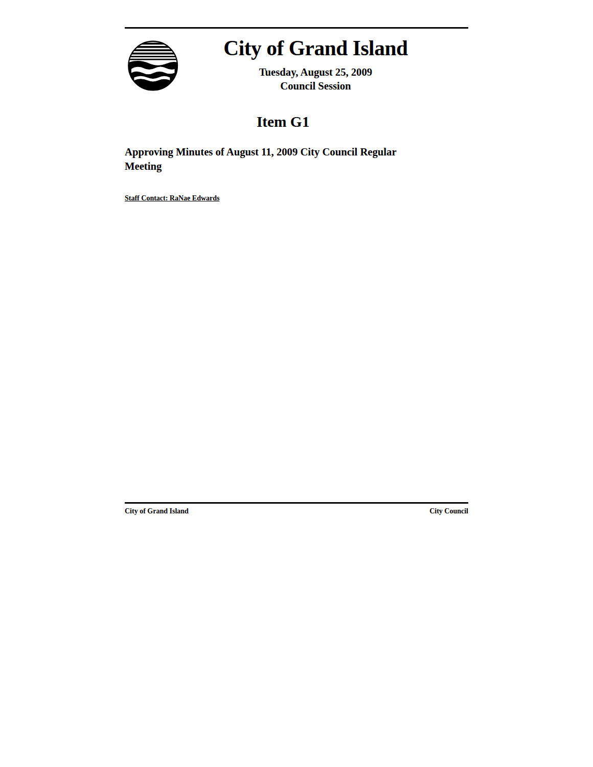City of Grand Island
Tuesday, August 25, 2009
Council Session
Item G1
Approving Minutes of August 11, 2009 City Council Regular Meeting
Staff Contact: RaNae Edwards
City of Grand Island City Council